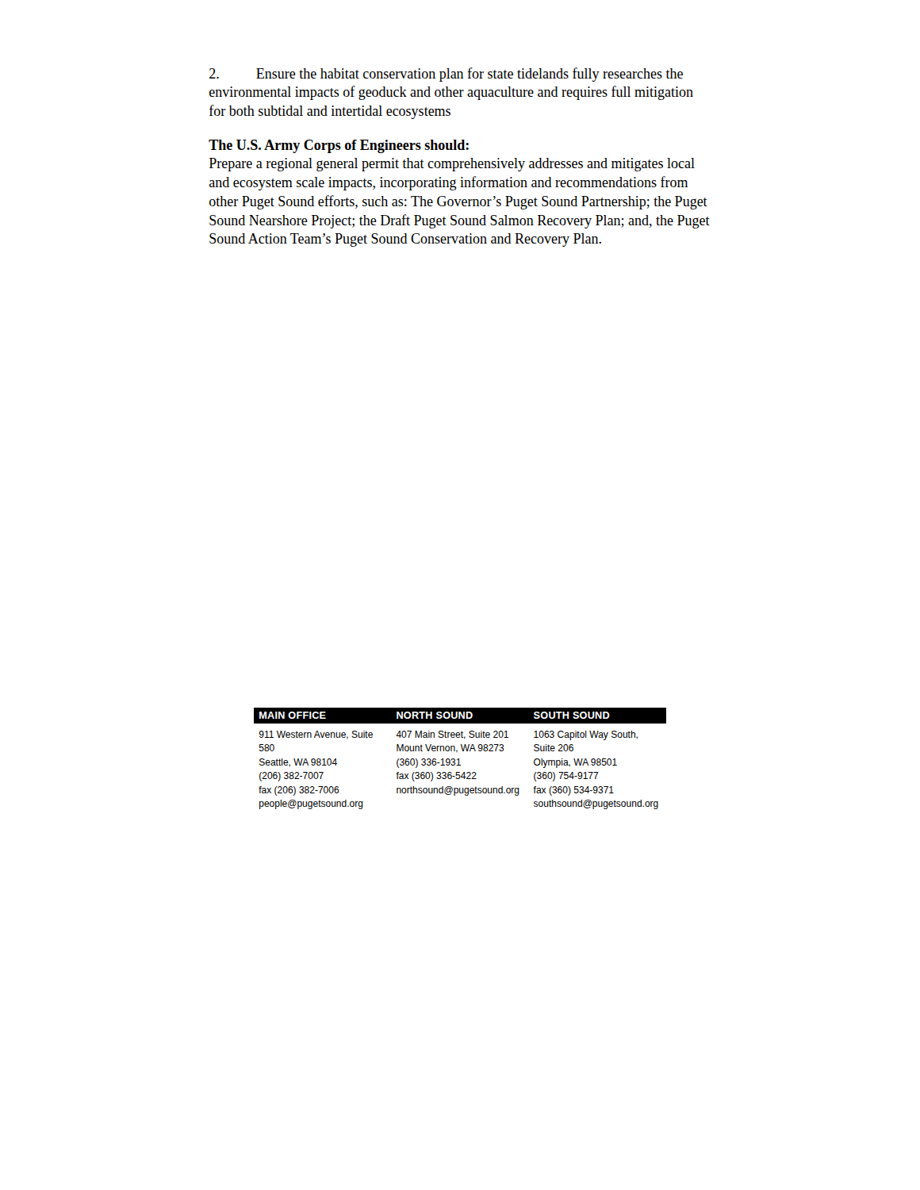2. Ensure the habitat conservation plan for state tidelands fully researches the environmental impacts of geoduck and other aquaculture and requires full mitigation for both subtidal and intertidal ecosystems
The U.S. Army Corps of Engineers should:
Prepare a regional general permit that comprehensively addresses and mitigates local and ecosystem scale impacts, incorporating information and recommendations from other Puget Sound efforts, such as: The Governor’s Puget Sound Partnership; the Puget Sound Nearshore Project; the Draft Puget Sound Salmon Recovery Plan; and, the Puget Sound Action Team’s Puget Sound Conservation and Recovery Plan.
| MAIN OFFICE | NORTH SOUND | SOUTH SOUND |
| --- | --- | --- |
| 911 Western Avenue, Suite 580 Seattle, WA 98104 (206) 382-7007 fax (206) 382-7006 people@pugetsound.org | 407 Main Street, Suite 201 Mount Vernon, WA 98273 (360) 336-1931 fax (360) 336-5422 northsound@pugetsound.org | 1063 Capitol Way South, Suite 206 Olympia, WA 98501 (360) 754-9177 fax (360) 534-9371 southsound@pugetsound.org |